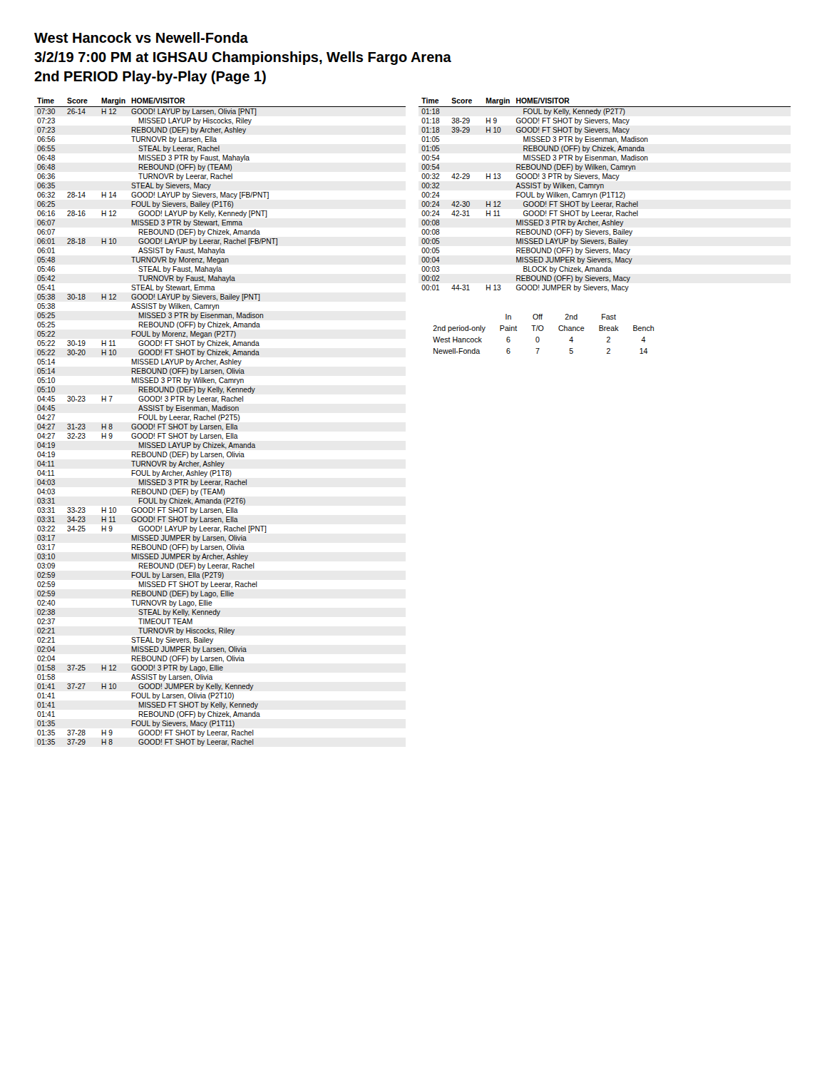West Hancock vs Newell-Fonda
3/2/19 7:00 PM at IGHSAU Championships, Wells Fargo Arena
2nd PERIOD Play-by-Play (Page 1)
| Time | Score | Margin | HOME/VISITOR |
| --- | --- | --- | --- |
| 07:30 | 26-14 | H 12 | GOOD! LAYUP by Larsen, Olivia [PNT] |
| 07:23 | | | MISSED LAYUP by Hiscocks, Riley |
| 07:23 | | | REBOUND (DEF) by Archer, Ashley |
| 06:56 | | | TURNOVR by Larsen, Ella |
| 06:55 | | | STEAL by Leerar, Rachel |
| 06:48 | | | MISSED 3 PTR by Faust, Mahayla |
| 06:48 | | | REBOUND (OFF) by (TEAM) |
| 06:36 | | | TURNOVR by Leerar, Rachel |
| 06:35 | | | STEAL by Sievers, Macy |
| 06:32 | 28-14 | H 14 | GOOD! LAYUP by Sievers, Macy [FB/PNT] |
| 06:25 | | | FOUL by Sievers, Bailey (P1T6) |
| 06:16 | 28-16 | H 12 | GOOD! LAYUP by Kelly, Kennedy [PNT] |
| 06:07 | | | MISSED 3 PTR by Stewart, Emma |
| 06:07 | | | REBOUND (DEF) by Chizek, Amanda |
| 06:01 | 28-18 | H 10 | GOOD! LAYUP by Leerar, Rachel [FB/PNT] |
| 06:01 | | | ASSIST by Faust, Mahayla |
| 05:48 | | | TURNOVR by Morenz, Megan |
| 05:46 | | | STEAL by Faust, Mahayla |
| 05:42 | | | TURNOVR by Faust, Mahayla |
| 05:41 | | | STEAL by Stewart, Emma |
| 05:38 | 30-18 | H 12 | GOOD! LAYUP by Sievers, Bailey [PNT] |
| 05:38 | | | ASSIST by Wilken, Camryn |
| 05:25 | | | MISSED 3 PTR by Eisenman, Madison |
| 05:25 | | | REBOUND (OFF) by Chizek, Amanda |
| 05:22 | | | FOUL by Morenz, Megan (P2T7) |
| 05:22 | 30-19 | H 11 | GOOD! FT SHOT by Chizek, Amanda |
| 05:22 | 30-20 | H 10 | GOOD! FT SHOT by Chizek, Amanda |
| 05:14 | | | MISSED LAYUP by Archer, Ashley |
| 05:14 | | | REBOUND (OFF) by Larsen, Olivia |
| 05:10 | | | MISSED 3 PTR by Wilken, Camryn |
| 05:10 | | | REBOUND (DEF) by Kelly, Kennedy |
| 04:45 | 30-23 | H 7 | GOOD! 3 PTR by Leerar, Rachel |
| 04:45 | | | ASSIST by Eisenman, Madison |
| 04:27 | | | FOUL by Leerar, Rachel (P2T5) |
| 04:27 | 31-23 | H 8 | GOOD! FT SHOT by Larsen, Ella |
| 04:27 | 32-23 | H 9 | GOOD! FT SHOT by Larsen, Ella |
| 04:19 | | | MISSED LAYUP by Chizek, Amanda |
| 04:19 | | | REBOUND (DEF) by Larsen, Olivia |
| 04:11 | | | TURNOVR by Archer, Ashley |
| 04:11 | | | FOUL by Archer, Ashley (P1T8) |
| 04:03 | | | MISSED 3 PTR by Leerar, Rachel |
| 04:03 | | | REBOUND (DEF) by (TEAM) |
| 03:31 | | | FOUL by Chizek, Amanda (P2T6) |
| 03:31 | 33-23 | H 10 | GOOD! FT SHOT by Larsen, Ella |
| 03:31 | 34-23 | H 11 | GOOD! FT SHOT by Larsen, Ella |
| 03:22 | 34-25 | H 9 | GOOD! LAYUP by Leerar, Rachel [PNT] |
| 03:17 | | | MISSED JUMPER by Larsen, Olivia |
| 03:17 | | | REBOUND (OFF) by Larsen, Olivia |
| 03:10 | | | MISSED JUMPER by Archer, Ashley |
| 03:09 | | | REBOUND (DEF) by Leerar, Rachel |
| 02:59 | | | FOUL by Larsen, Ella (P2T9) |
| 02:59 | | | MISSED FT SHOT by Leerar, Rachel |
| 02:59 | | | REBOUND (DEF) by Lago, Ellie |
| 02:40 | | | TURNOVR by Lago, Ellie |
| 02:38 | | | STEAL by Kelly, Kennedy |
| 02:37 | | | TIMEOUT TEAM |
| 02:21 | | | TURNOVR by Hiscocks, Riley |
| 02:21 | | | STEAL by Sievers, Bailey |
| 02:04 | | | MISSED JUMPER by Larsen, Olivia |
| 02:04 | | | REBOUND (OFF) by Larsen, Olivia |
| 01:58 | 37-25 | H 12 | GOOD! 3 PTR by Lago, Ellie |
| 01:58 | | | ASSIST by Larsen, Olivia |
| 01:41 | 37-27 | H 10 | GOOD! JUMPER by Kelly, Kennedy |
| 01:41 | | | FOUL by Larsen, Olivia (P2T10) |
| 01:41 | | | MISSED FT SHOT by Kelly, Kennedy |
| 01:41 | | | REBOUND (OFF) by Chizek, Amanda |
| 01:35 | | | FOUL by Sievers, Macy (P1T11) |
| 01:35 | 37-28 | H 9 | GOOD! FT SHOT by Leerar, Rachel |
| 01:35 | 37-29 | H 8 | GOOD! FT SHOT by Leerar, Rachel |
| Time | Score | Margin | HOME/VISITOR |
| --- | --- | --- | --- |
| 01:18 | | | FOUL by Kelly, Kennedy (P2T7) |
| 01:18 | 38-29 | H 9 | GOOD! FT SHOT by Sievers, Macy |
| 01:18 | 39-29 | H 10 | GOOD! FT SHOT by Sievers, Macy |
| 01:05 | | | MISSED 3 PTR by Eisenman, Madison |
| 01:05 | | | REBOUND (OFF) by Chizek, Amanda |
| 00:54 | | | MISSED 3 PTR by Eisenman, Madison |
| 00:54 | | | REBOUND (DEF) by Wilken, Camryn |
| 00:32 | 42-29 | H 13 | GOOD! 3 PTR by Sievers, Macy |
| 00:32 | | | ASSIST by Wilken, Camryn |
| 00:24 | | | FOUL by Wilken, Camryn (P1T12) |
| 00:24 | 42-30 | H 12 | GOOD! FT SHOT by Leerar, Rachel |
| 00:24 | 42-31 | H 11 | GOOD! FT SHOT by Leerar, Rachel |
| 00:08 | | | MISSED 3 PTR by Archer, Ashley |
| 00:08 | | | REBOUND (OFF) by Sievers, Bailey |
| 00:05 | | | MISSED LAYUP by Sievers, Bailey |
| 00:05 | | | REBOUND (OFF) by Sievers, Macy |
| 00:04 | | | MISSED JUMPER by Sievers, Macy |
| 00:03 | | | BLOCK by Chizek, Amanda |
| 00:02 | | | REBOUND (OFF) by Sievers, Macy |
| 00:01 | 44-31 | H 13 | GOOD! JUMPER by Sievers, Macy |
| | In | Off | 2nd | Fast | |
| --- | --- | --- | --- | --- | --- |
| 2nd period-only | Paint | T/O | Chance | Break | Bench |
| West Hancock | 6 | 0 | 4 | 2 | 4 |
| Newell-Fonda | 6 | 7 | 5 | 2 | 14 |